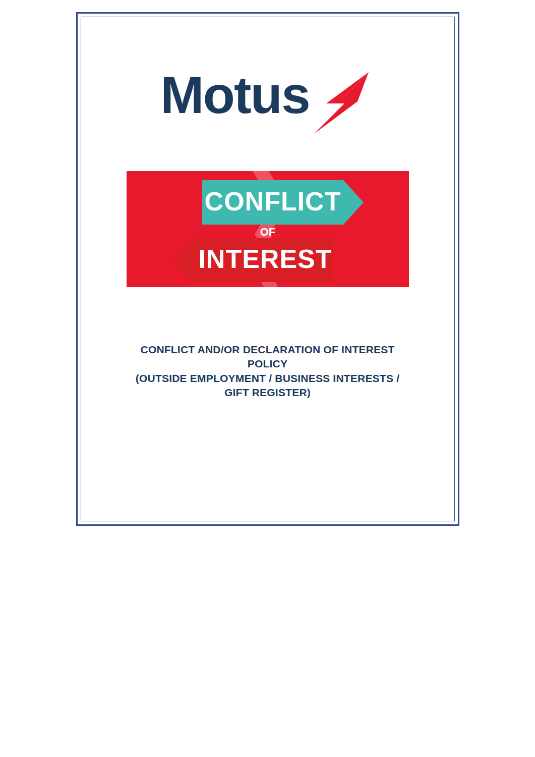Motus
CONFLICT OF INTEREST
CONFLICT AND/OR DECLARATION OF INTEREST
POLICY
(OUTSIDE EMPLOYMENT / BUSINESS INTERESTS /
GIFT REGISTER)